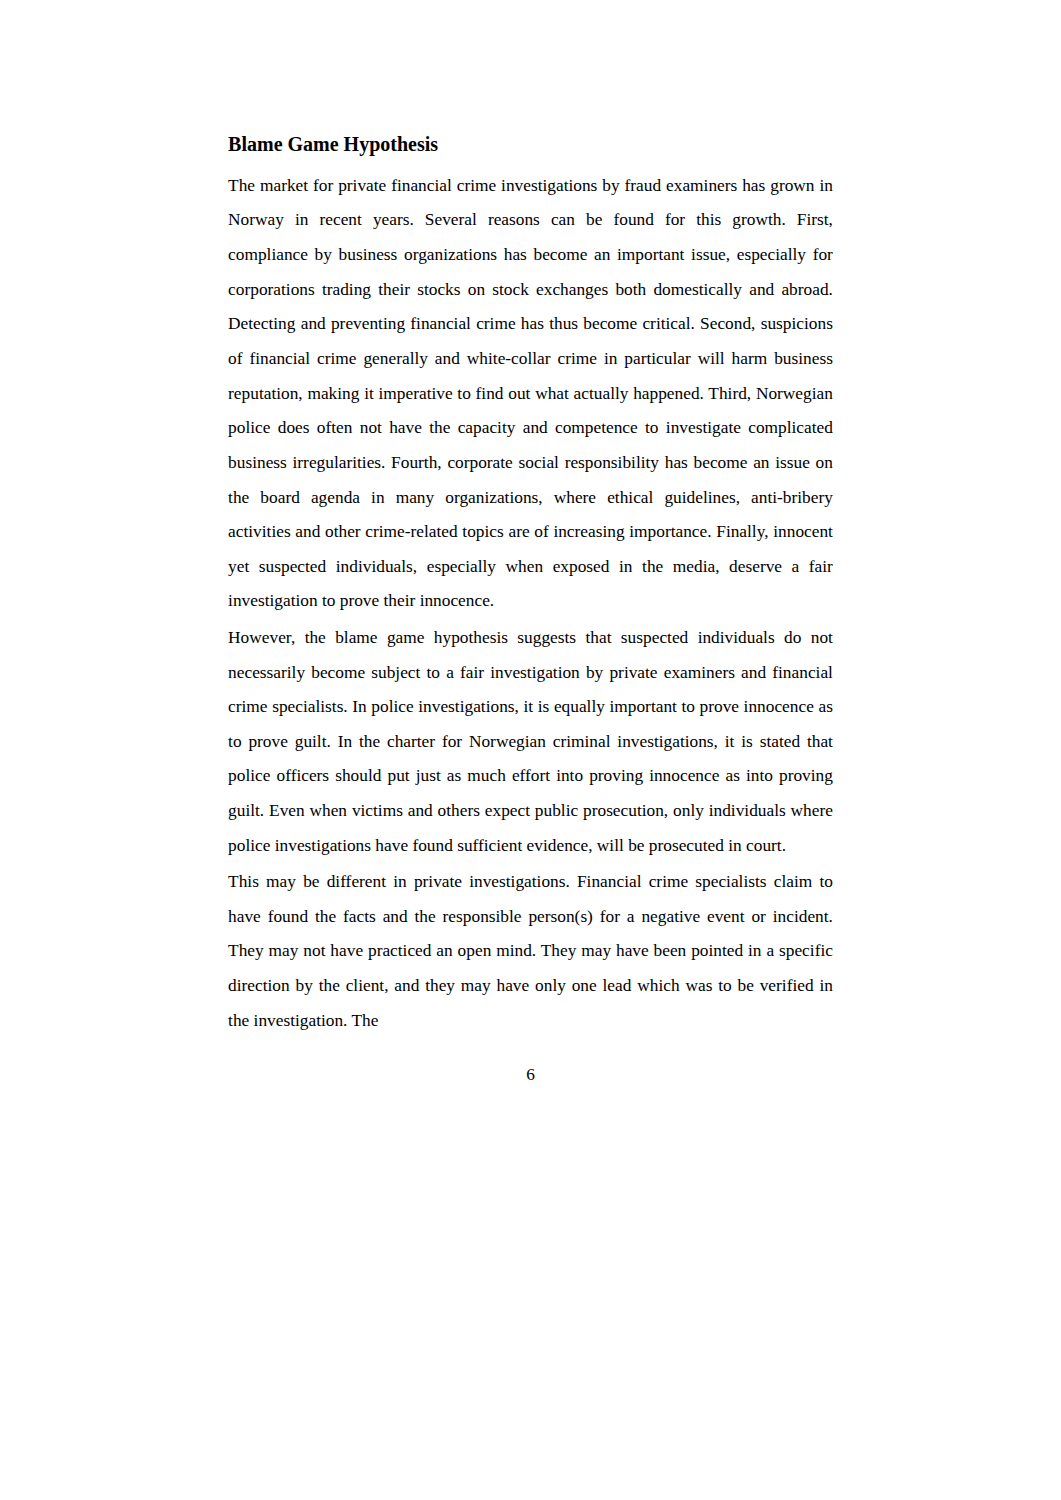Blame Game Hypothesis
The market for private financial crime investigations by fraud examiners has grown in Norway in recent years. Several reasons can be found for this growth. First, compliance by business organizations has become an important issue, especially for corporations trading their stocks on stock exchanges both domestically and abroad. Detecting and preventing financial crime has thus become critical. Second, suspicions of financial crime generally and white-collar crime in particular will harm business reputation, making it imperative to find out what actually happened. Third, Norwegian police does often not have the capacity and competence to investigate complicated business irregularities. Fourth, corporate social responsibility has become an issue on the board agenda in many organizations, where ethical guidelines, anti-bribery activities and other crime-related topics are of increasing importance. Finally, innocent yet suspected individuals, especially when exposed in the media, deserve a fair investigation to prove their innocence.
However, the blame game hypothesis suggests that suspected individuals do not necessarily become subject to a fair investigation by private examiners and financial crime specialists. In police investigations, it is equally important to prove innocence as to prove guilt. In the charter for Norwegian criminal investigations, it is stated that police officers should put just as much effort into proving innocence as into proving guilt. Even when victims and others expect public prosecution, only individuals where police investigations have found sufficient evidence, will be prosecuted in court.
This may be different in private investigations. Financial crime specialists claim to have found the facts and the responsible person(s) for a negative event or incident. They may not have practiced an open mind. They may have been pointed in a specific direction by the client, and they may have only one lead which was to be verified in the investigation. The
6